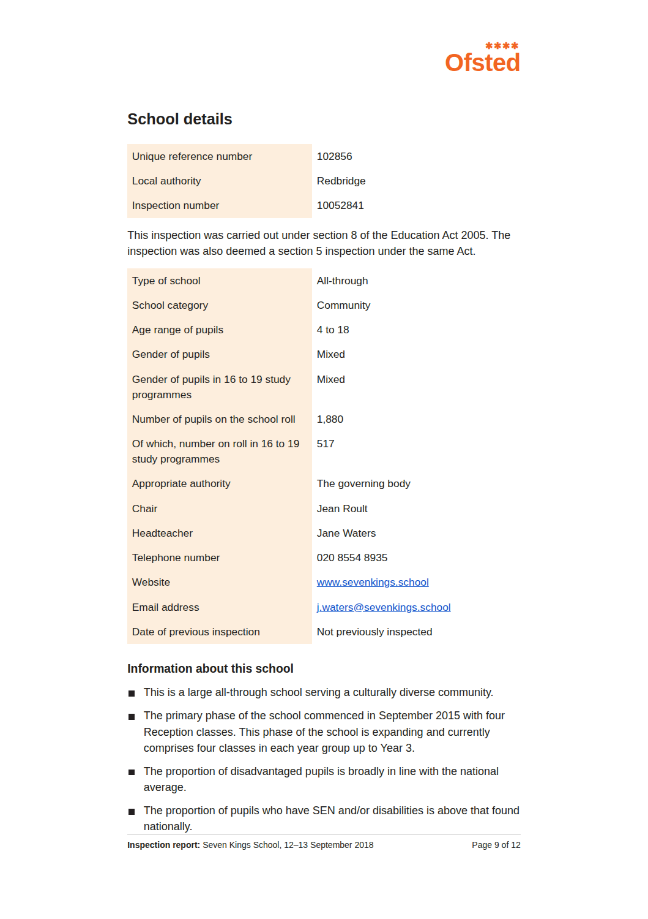✱✱✱✱ Ofsted
School details
| Unique reference number | 102856 |
| Local authority | Redbridge |
| Inspection number | 10052841 |
This inspection was carried out under section 8 of the Education Act 2005. The inspection was also deemed a section 5 inspection under the same Act.
| Type of school | All-through |
| School category | Community |
| Age range of pupils | 4 to 18 |
| Gender of pupils | Mixed |
| Gender of pupils in 16 to 19 study programmes | Mixed |
| Number of pupils on the school roll | 1,880 |
| Of which, number on roll in 16 to 19 study programmes | 517 |
| Appropriate authority | The governing body |
| Chair | Jean Roult |
| Headteacher | Jane Waters |
| Telephone number | 020 8554 8935 |
| Website | www.sevenkings.school |
| Email address | j.waters@sevenkings.school |
| Date of previous inspection | Not previously inspected |
Information about this school
This is a large all-through school serving a culturally diverse community.
The primary phase of the school commenced in September 2015 with four Reception classes. This phase of the school is expanding and currently comprises four classes in each year group up to Year 3.
The proportion of disadvantaged pupils is broadly in line with the national average.
The proportion of pupils who have SEN and/or disabilities is above that found nationally.
Inspection report: Seven Kings School, 12–13 September 2018
Page 9 of 12